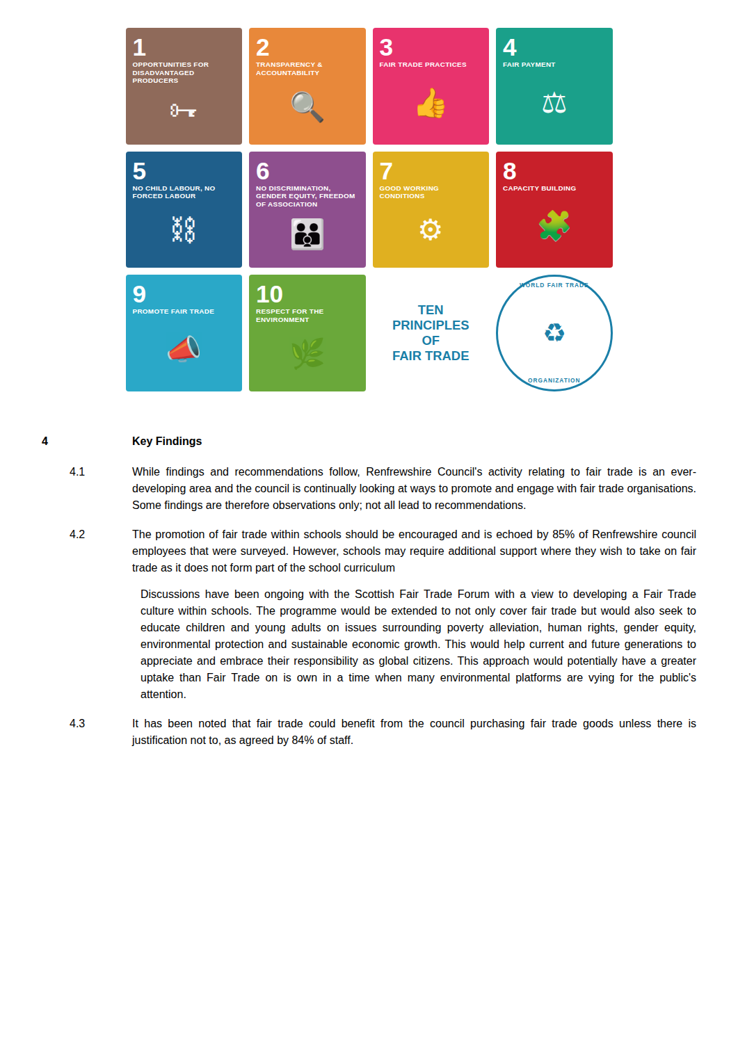1
Opportunities for Disadvantaged Producers
🗝
2
Transparency & Accountability
🔍
3
Fair Trade Practices
👍
4
Fair Payment
⚖
5
No Child Labour, No Forced Labour
⛓
6
No Discrimination, Gender Equity, Freedom of Association
👪
7
Good Working Conditions
⚙
8
Capacity Building
🧩
9
Promote Fair Trade
📣
10
Respect for the Environment
🌿
TEN
PRINCIPLES
OF
FAIR TRADE
WORLD FAIR TRADE
♻
ORGANIZATION
4 Key Findings
4.1
While findings and recommendations follow, Renfrewshire Council's activity relating to fair trade is an ever-developing area and the council is continually looking at ways to promote and engage with fair trade organisations. Some findings are therefore observations only; not all lead to recommendations.
4.2
The promotion of fair trade within schools should be encouraged and is echoed by 85% of Renfrewshire council employees that were surveyed. However, schools may require additional support where they wish to take on fair trade as it does not form part of the school curriculum
Discussions have been ongoing with the Scottish Fair Trade Forum with a view to developing a Fair Trade culture within schools. The programme would be extended to not only cover fair trade but would also seek to educate children and young adults on issues surrounding poverty alleviation, human rights, gender equity, environmental protection and sustainable economic growth. This would help current and future generations to appreciate and embrace their responsibility as global citizens. This approach would potentially have a greater uptake than Fair Trade on is own in a time when many environmental platforms are vying for the public's attention.
4.3
It has been noted that fair trade could benefit from the council purchasing fair trade goods unless there is justification not to, as agreed by 84% of staff.